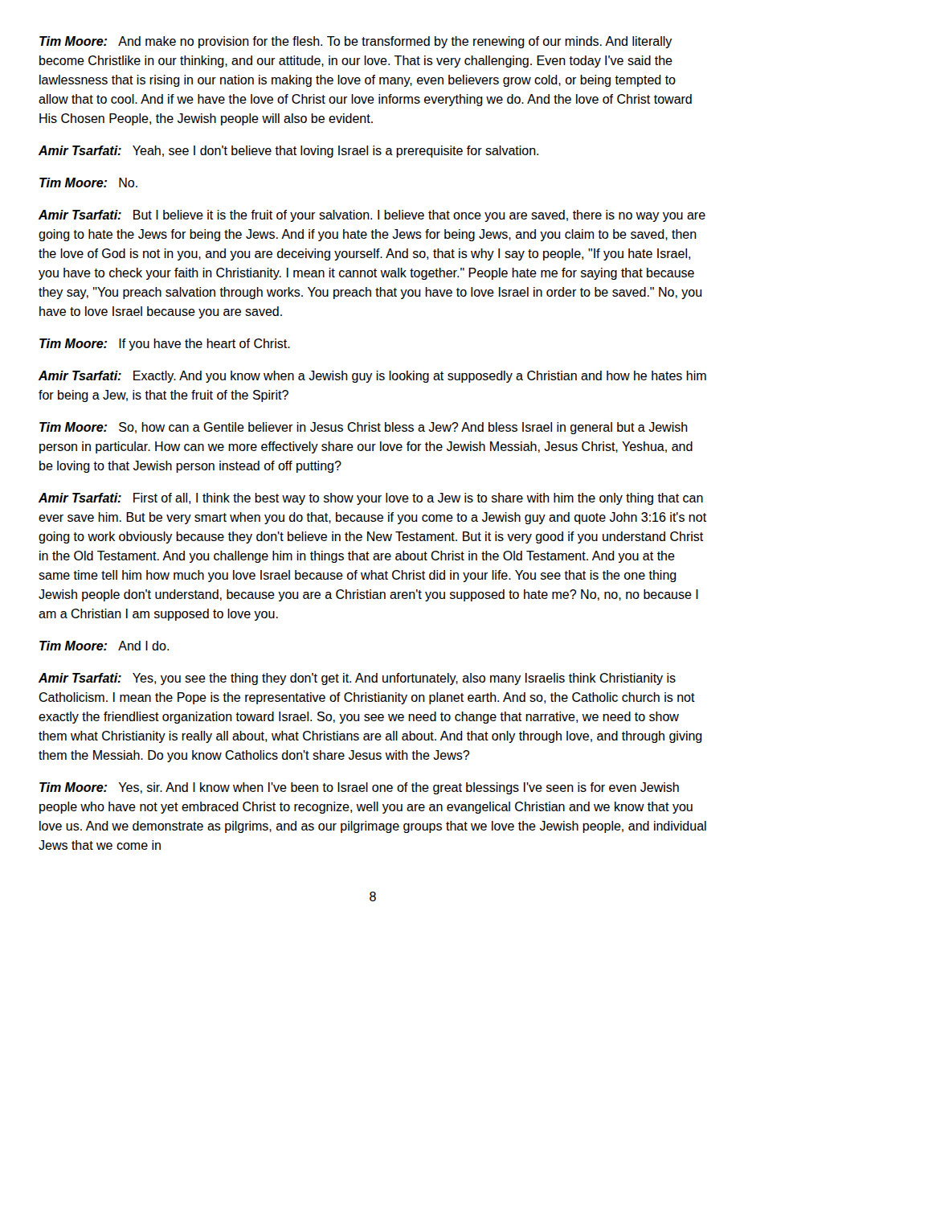Tim Moore: And make no provision for the flesh. To be transformed by the renewing of our minds. And literally become Christlike in our thinking, and our attitude, in our love. That is very challenging. Even today I've said the lawlessness that is rising in our nation is making the love of many, even believers grow cold, or being tempted to allow that to cool. And if we have the love of Christ our love informs everything we do. And the love of Christ toward His Chosen People, the Jewish people will also be evident.
Amir Tsarfati: Yeah, see I don't believe that loving Israel is a prerequisite for salvation.
Tim Moore: No.
Amir Tsarfati: But I believe it is the fruit of your salvation. I believe that once you are saved, there is no way you are going to hate the Jews for being the Jews. And if you hate the Jews for being Jews, and you claim to be saved, then the love of God is not in you, and you are deceiving yourself. And so, that is why I say to people, "If you hate Israel, you have to check your faith in Christianity. I mean it cannot walk together." People hate me for saying that because they say, "You preach salvation through works. You preach that you have to love Israel in order to be saved." No, you have to love Israel because you are saved.
Tim Moore: If you have the heart of Christ.
Amir Tsarfati: Exactly. And you know when a Jewish guy is looking at supposedly a Christian and how he hates him for being a Jew, is that the fruit of the Spirit?
Tim Moore: So, how can a Gentile believer in Jesus Christ bless a Jew? And bless Israel in general but a Jewish person in particular. How can we more effectively share our love for the Jewish Messiah, Jesus Christ, Yeshua, and be loving to that Jewish person instead of off putting?
Amir Tsarfati: First of all, I think the best way to show your love to a Jew is to share with him the only thing that can ever save him. But be very smart when you do that, because if you come to a Jewish guy and quote John 3:16 it's not going to work obviously because they don't believe in the New Testament. But it is very good if you understand Christ in the Old Testament. And you challenge him in things that are about Christ in the Old Testament. And you at the same time tell him how much you love Israel because of what Christ did in your life. You see that is the one thing Jewish people don't understand, because you are a Christian aren't you supposed to hate me? No, no, no because I am a Christian I am supposed to love you.
Tim Moore: And I do.
Amir Tsarfati: Yes, you see the thing they don't get it. And unfortunately, also many Israelis think Christianity is Catholicism. I mean the Pope is the representative of Christianity on planet earth. And so, the Catholic church is not exactly the friendliest organization toward Israel. So, you see we need to change that narrative, we need to show them what Christianity is really all about, what Christians are all about. And that only through love, and through giving them the Messiah. Do you know Catholics don't share Jesus with the Jews?
Tim Moore: Yes, sir. And I know when I've been to Israel one of the great blessings I've seen is for even Jewish people who have not yet embraced Christ to recognize, well you are an evangelical Christian and we know that you love us. And we demonstrate as pilgrims, and as our pilgrimage groups that we love the Jewish people, and individual Jews that we come in
8